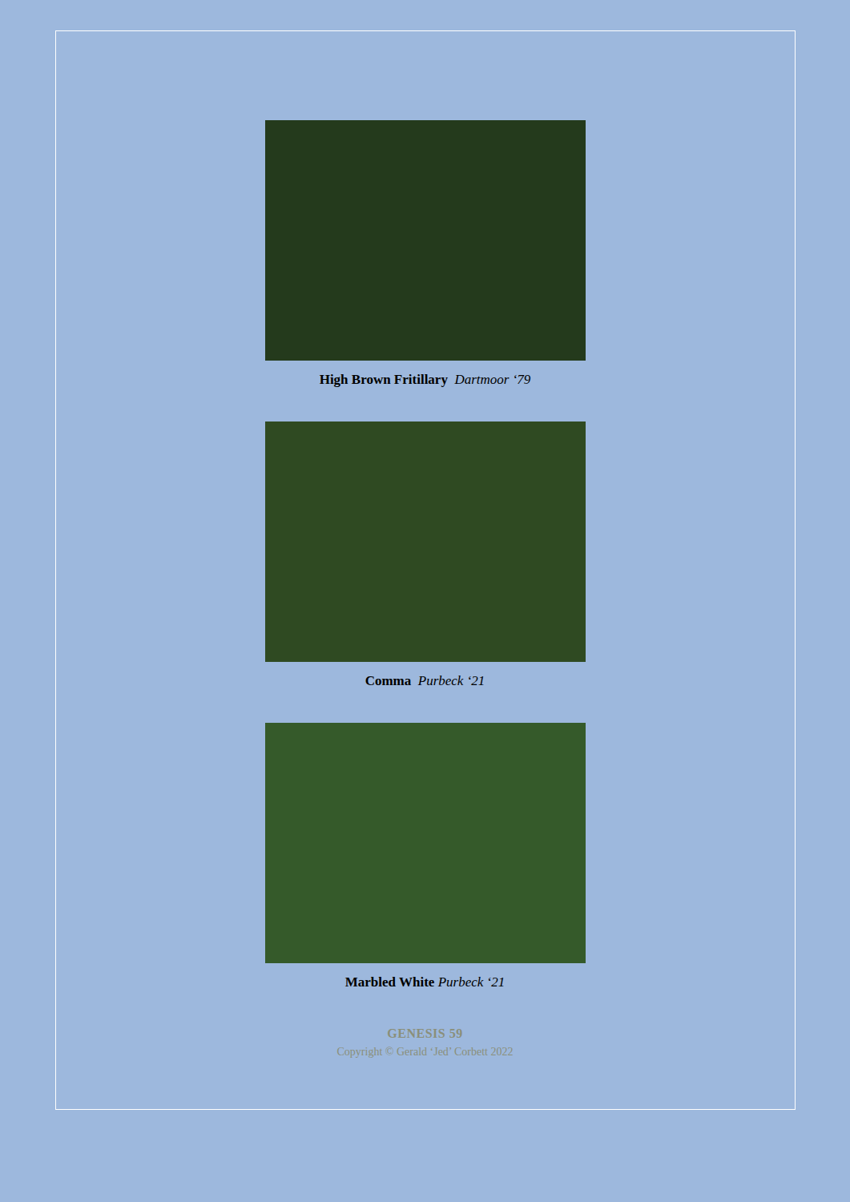High Brown Fritillary Dartmoor ‘79
Comma Purbeck ‘21
Marbled White Purbeck ‘21
GENESIS 59
Copyright © Gerald ‘Jed’ Corbett 2022